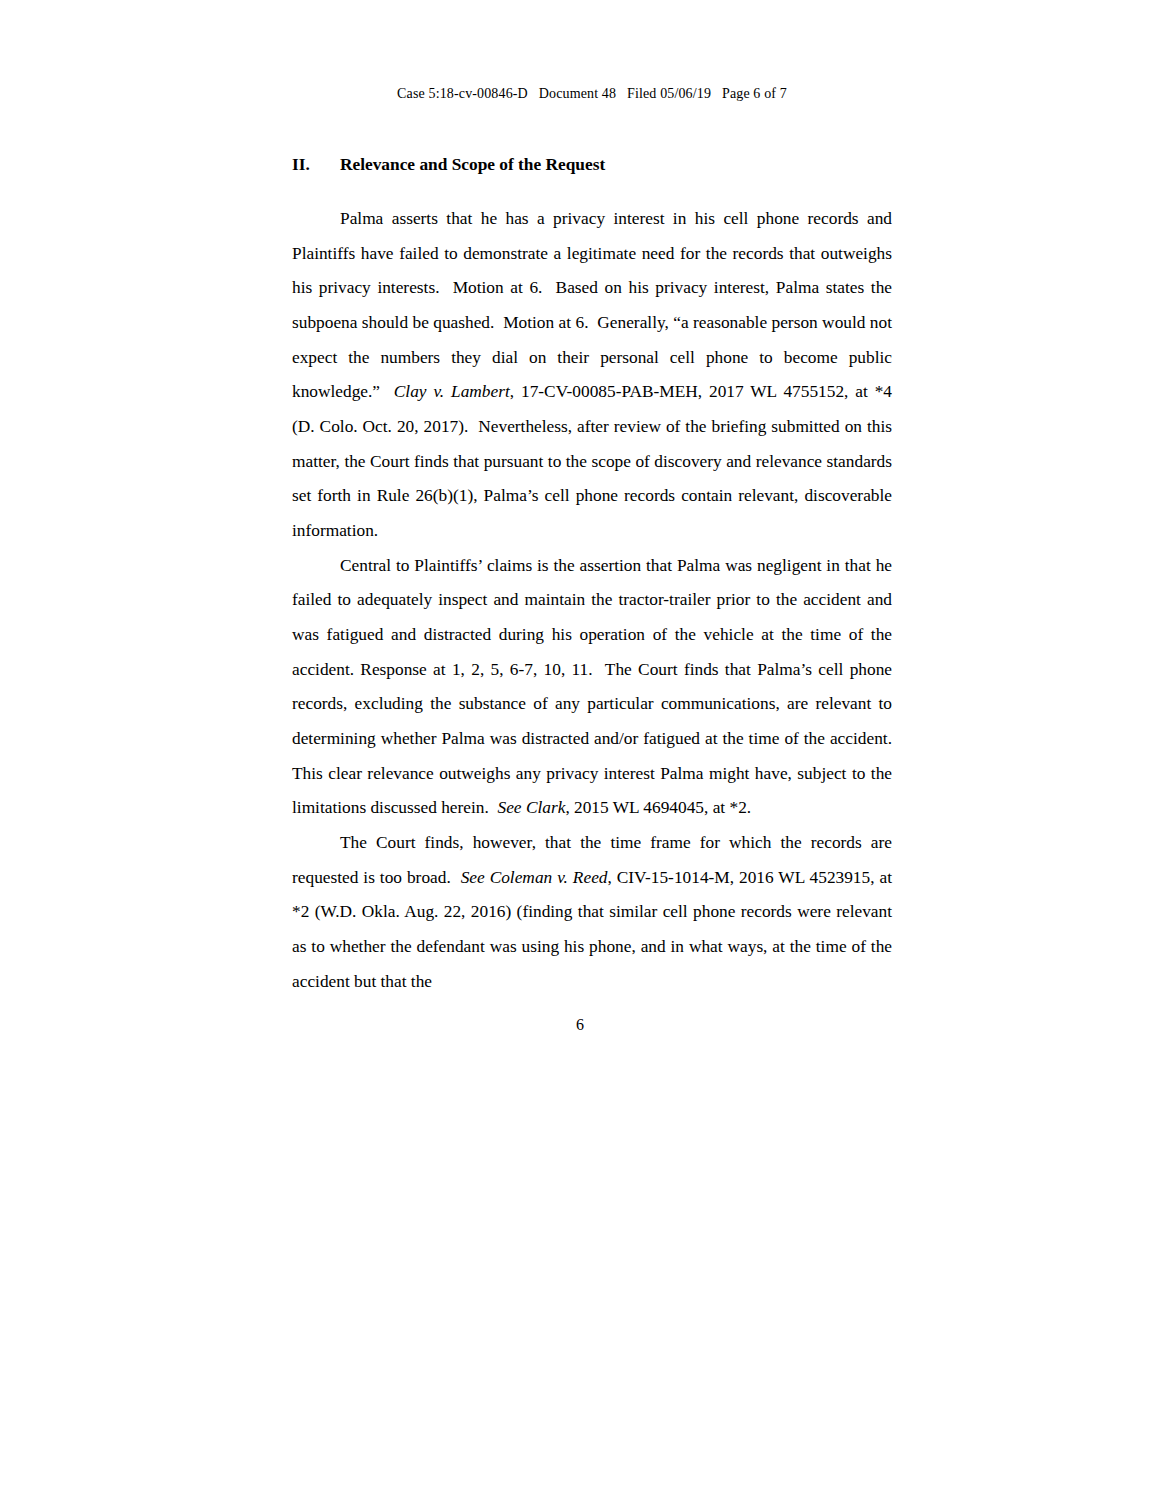Case 5:18-cv-00846-D Document 48 Filed 05/06/19 Page 6 of 7
II. Relevance and Scope of the Request
Palma asserts that he has a privacy interest in his cell phone records and Plaintiffs have failed to demonstrate a legitimate need for the records that outweighs his privacy interests. Motion at 6. Based on his privacy interest, Palma states the subpoena should be quashed. Motion at 6. Generally, “a reasonable person would not expect the numbers they dial on their personal cell phone to become public knowledge.” Clay v. Lambert, 17-CV-00085-PAB-MEH, 2017 WL 4755152, at *4 (D. Colo. Oct. 20, 2017). Nevertheless, after review of the briefing submitted on this matter, the Court finds that pursuant to the scope of discovery and relevance standards set forth in Rule 26(b)(1), Palma’s cell phone records contain relevant, discoverable information.
Central to Plaintiffs’ claims is the assertion that Palma was negligent in that he failed to adequately inspect and maintain the tractor-trailer prior to the accident and was fatigued and distracted during his operation of the vehicle at the time of the accident. Response at 1, 2, 5, 6-7, 10, 11. The Court finds that Palma’s cell phone records, excluding the substance of any particular communications, are relevant to determining whether Palma was distracted and/or fatigued at the time of the accident. This clear relevance outweighs any privacy interest Palma might have, subject to the limitations discussed herein. See Clark, 2015 WL 4694045, at *2.
The Court finds, however, that the time frame for which the records are requested is too broad. See Coleman v. Reed, CIV-15-1014-M, 2016 WL 4523915, at *2 (W.D. Okla. Aug. 22, 2016) (finding that similar cell phone records were relevant as to whether the defendant was using his phone, and in what ways, at the time of the accident but that the
6